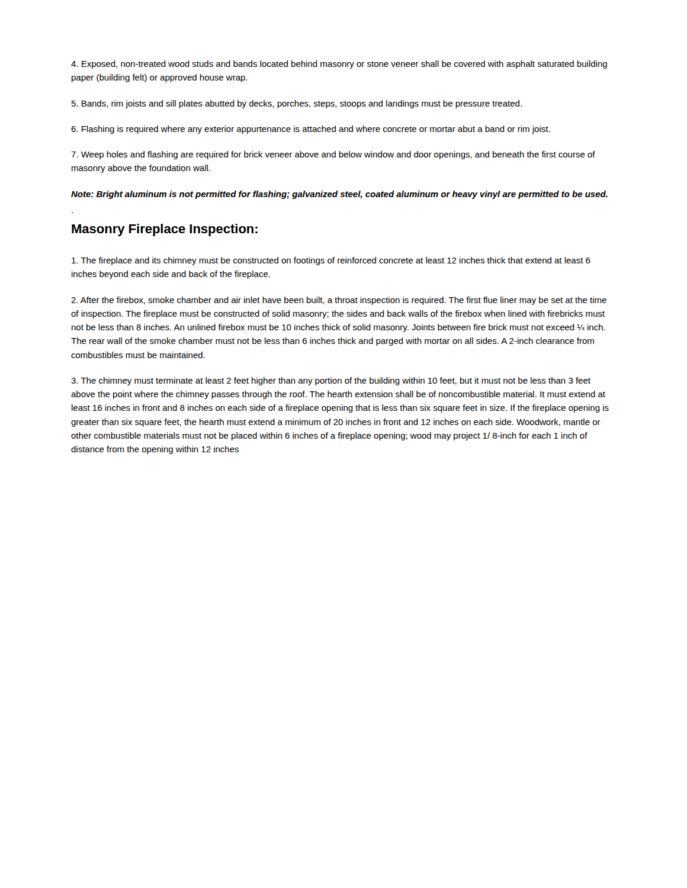4. Exposed, non-treated wood studs and bands located behind masonry or stone veneer shall be covered with asphalt saturated building paper (building felt) or approved house wrap.
5. Bands, rim joists and sill plates abutted by decks, porches, steps, stoops and landings must be pressure treated.
6. Flashing is required where any exterior appurtenance is attached and where concrete or mortar abut a band or rim joist.
7. Weep holes and flashing are required for brick veneer above and below window and door openings, and beneath the first course of masonry above the foundation wall.
Note: Bright aluminum is not permitted for flashing; galvanized steel, coated aluminum or heavy vinyl are permitted to be used.
.
Masonry Fireplace Inspection:
1. The fireplace and its chimney must be constructed on footings of reinforced concrete at least 12 inches thick that extend at least 6 inches beyond each side and back of the fireplace.
2. After the firebox, smoke chamber and air inlet have been built, a throat inspection is required. The first flue liner may be set at the time of inspection. The fireplace must be constructed of solid masonry; the sides and back walls of the firebox when lined with firebricks must not be less than 8 inches. An unlined firebox must be 10 inches thick of solid masonry. Joints between fire brick must not exceed ¼ inch. The rear wall of the smoke chamber must not be less than 6 inches thick and parged with mortar on all sides. A 2-inch clearance from combustibles must be maintained.
3. The chimney must terminate at least 2 feet higher than any portion of the building within 10 feet, but it must not be less than 3 feet above the point where the chimney passes through the roof. The hearth extension shall be of noncombustible material. It must extend at least 16 inches in front and 8 inches on each side of a fireplace opening that is less than six square feet in size. If the fireplace opening is greater than six square feet, the hearth must extend a minimum of 20 inches in front and 12 inches on each side. Woodwork, mantle or other combustible materials must not be placed within 6 inches of a fireplace opening; wood may project 1/ 8-inch for each 1 inch of distance from the opening within 12 inches